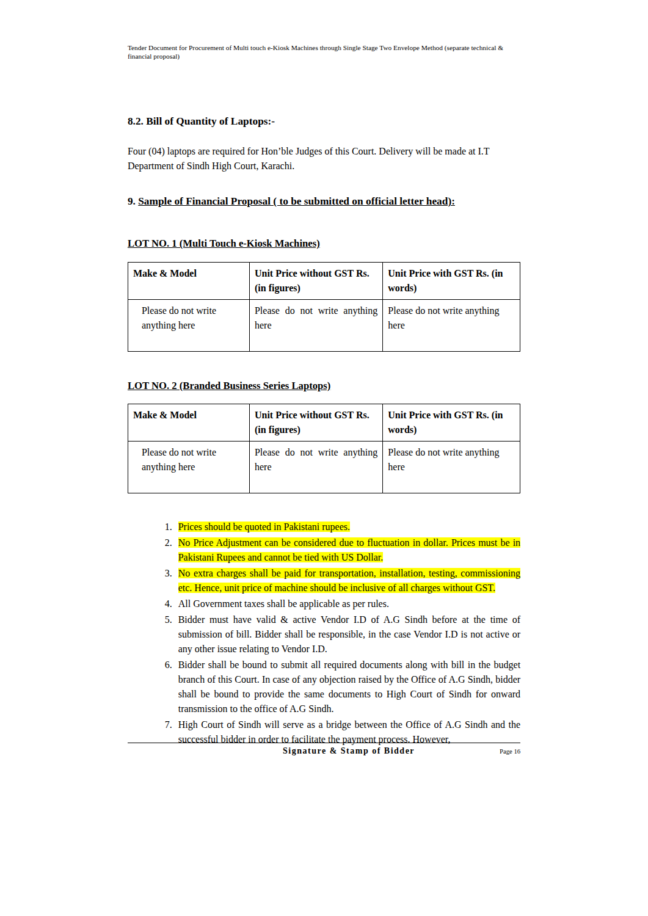Tender Document for Procurement of Multi touch e-Kiosk Machines through Single Stage Two Envelope Method (separate technical & financial proposal)
8.2. Bill of Quantity of Laptops:-
Four (04) laptops are required for Hon’ble Judges of this Court. Delivery will be made at I.T Department of Sindh High Court, Karachi.
9. Sample of Financial Proposal ( to be submitted on official letter head):
LOT NO. 1 (Multi Touch e-Kiosk Machines)
| Make & Model | Unit Price without GST Rs. (in figures) | Unit Price with GST Rs. (in words) |
| --- | --- | --- |
| Please do not write anything here | Please do not write anything here | Please do not write anything here |
LOT NO. 2 (Branded Business Series Laptops)
| Make & Model | Unit Price without GST Rs. (in figures) | Unit Price with GST Rs. (in words) |
| --- | --- | --- |
| Please do not write anything here | Please do not write anything here | Please do not write anything here |
Prices should be quoted in Pakistani rupees.
No Price Adjustment can be considered due to fluctuation in dollar. Prices must be in Pakistani Rupees and cannot be tied with US Dollar.
No extra charges shall be paid for transportation, installation, testing, commissioning etc. Hence, unit price of machine should be inclusive of all charges without GST.
All Government taxes shall be applicable as per rules.
Bidder must have valid & active Vendor I.D of A.G Sindh before at the time of submission of bill. Bidder shall be responsible, in the case Vendor I.D is not active or any other issue relating to Vendor I.D.
Bidder shall be bound to submit all required documents along with bill in the budget branch of this Court. In case of any objection raised by the Office of A.G Sindh, bidder shall be bound to provide the same documents to High Court of Sindh for onward transmission to the office of A.G Sindh.
High Court of Sindh will serve as a bridge between the Office of A.G Sindh and the successful bidder in order to facilitate the payment process. However,
Signature & Stamp of Bidder Page 16